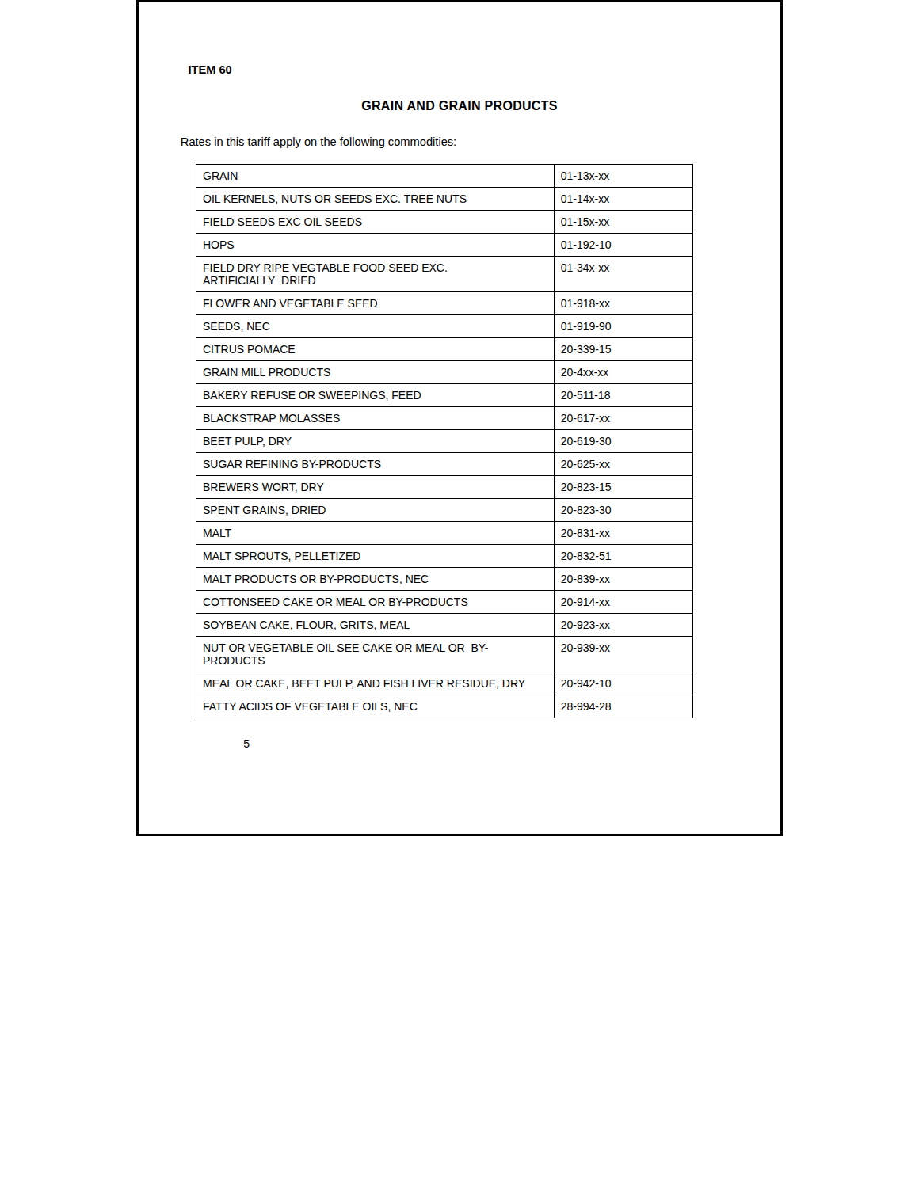ITEM 60
GRAIN AND GRAIN PRODUCTS
Rates in this tariff apply on the following commodities:
| GRAIN | 01-13x-xx |
| OIL KERNELS, NUTS OR SEEDS EXC. TREE NUTS | 01-14x-xx |
| FIELD SEEDS EXC OIL SEEDS | 01-15x-xx |
| HOPS | 01-192-10 |
| FIELD DRY RIPE VEGTABLE FOOD SEED EXC. ARTIFICIALLY DRIED | 01-34x-xx |
| FLOWER AND VEGETABLE SEED | 01-918-xx |
| SEEDS, NEC | 01-919-90 |
| CITRUS POMACE | 20-339-15 |
| GRAIN MILL PRODUCTS | 20-4xx-xx |
| BAKERY REFUSE OR SWEEPINGS, FEED | 20-511-18 |
| BLACKSTRAP MOLASSES | 20-617-xx |
| BEET PULP, DRY | 20-619-30 |
| SUGAR REFINING BY-PRODUCTS | 20-625-xx |
| BREWERS WORT, DRY | 20-823-15 |
| SPENT GRAINS, DRIED | 20-823-30 |
| MALT | 20-831-xx |
| MALT SPROUTS, PELLETIZED | 20-832-51 |
| MALT PRODUCTS OR BY-PRODUCTS, NEC | 20-839-xx |
| COTTONSEED CAKE OR MEAL OR BY-PRODUCTS | 20-914-xx |
| SOYBEAN CAKE, FLOUR, GRITS, MEAL | 20-923-xx |
| NUT OR VEGETABLE OIL SEE CAKE OR MEAL OR BY- PRODUCTS | 20-939-xx |
| MEAL OR CAKE, BEET PULP, AND FISH LIVER RESIDUE, DRY | 20-942-10 |
| FATTY ACIDS OF VEGETABLE OILS, NEC | 28-994-28 |
5